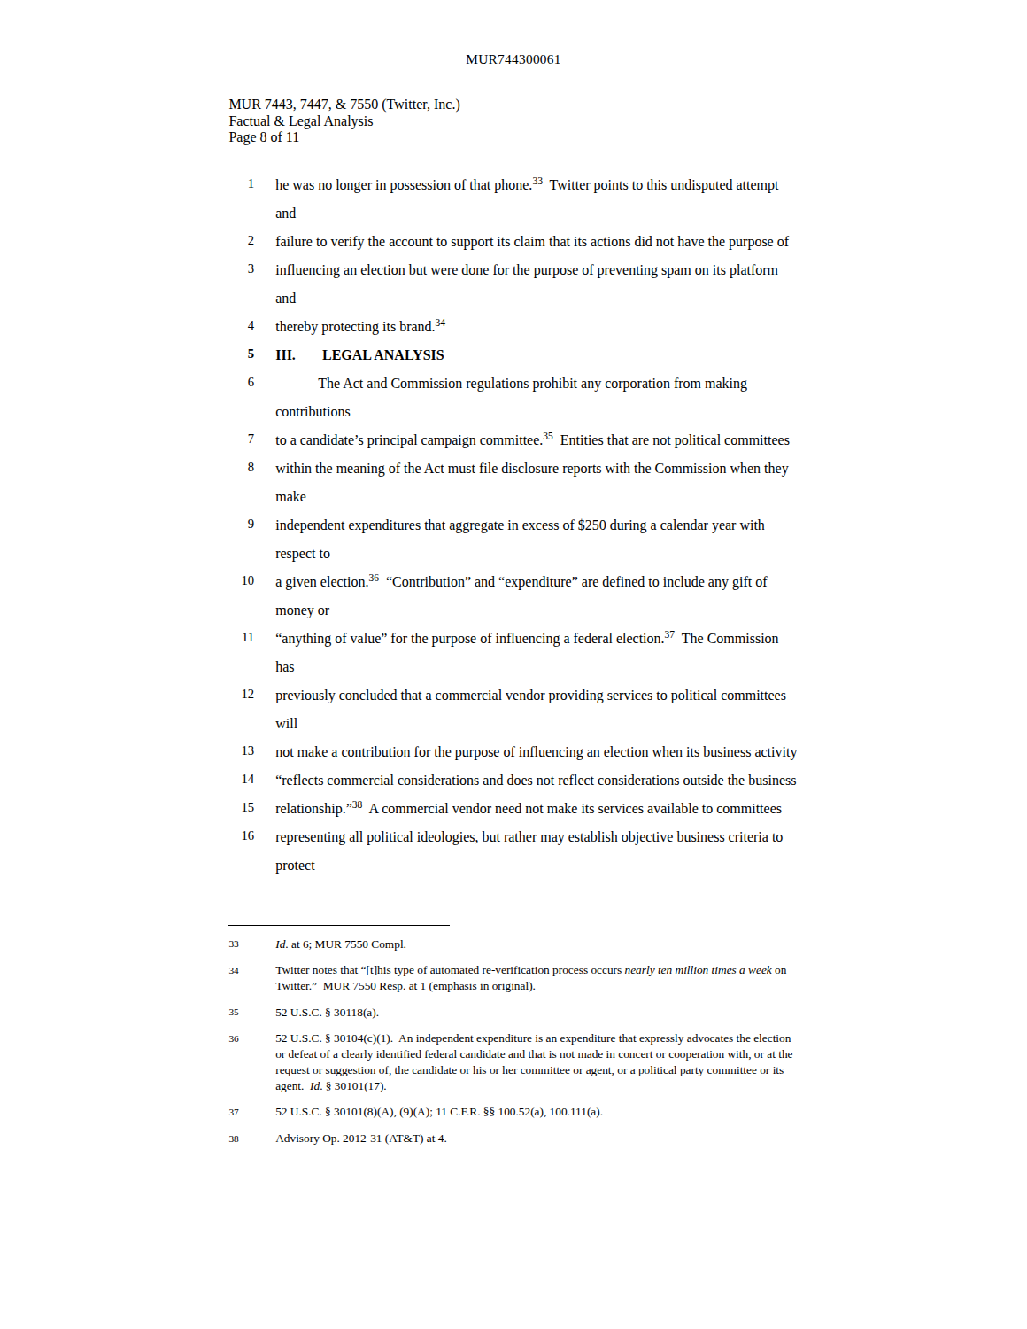MUR744300061
MUR 7443, 7447, & 7550 (Twitter, Inc.)
Factual & Legal Analysis
Page 8 of 11
he was no longer in possession of that phone.33 Twitter points to this undisputed attempt and
failure to verify the account to support its claim that its actions did not have the purpose of
influencing an election but were done for the purpose of preventing spam on its platform and
thereby protecting its brand.34
III. LEGAL ANALYSIS
The Act and Commission regulations prohibit any corporation from making contributions
to a candidate’s principal campaign committee.35 Entities that are not political committees
within the meaning of the Act must file disclosure reports with the Commission when they make
independent expenditures that aggregate in excess of $250 during a calendar year with respect to
a given election.36 “Contribution” and “expenditure” are defined to include any gift of money or
“anything of value” for the purpose of influencing a federal election.37 The Commission has
previously concluded that a commercial vendor providing services to political committees will
not make a contribution for the purpose of influencing an election when its business activity
“reflects commercial considerations and does not reflect considerations outside the business
relationship.”38 A commercial vendor need not make its services available to committees
representing all political ideologies, but rather may establish objective business criteria to protect
33
Id. at 6; MUR 7550 Compl.
34
Twitter notes that “[t]his type of automated re-verification process occurs nearly ten million times a week on Twitter.” MUR 7550 Resp. at 1 (emphasis in original).
35
52 U.S.C. § 30118(a).
36
52 U.S.C. § 30104(c)(1). An independent expenditure is an expenditure that expressly advocates the election or defeat of a clearly identified federal candidate and that is not made in concert or cooperation with, or at the request or suggestion of, the candidate or his or her committee or agent, or a political party committee or its agent. Id. § 30101(17).
37
52 U.S.C. § 30101(8)(A), (9)(A); 11 C.F.R. §§ 100.52(a), 100.111(a).
38
Advisory Op. 2012-31 (AT&T) at 4.